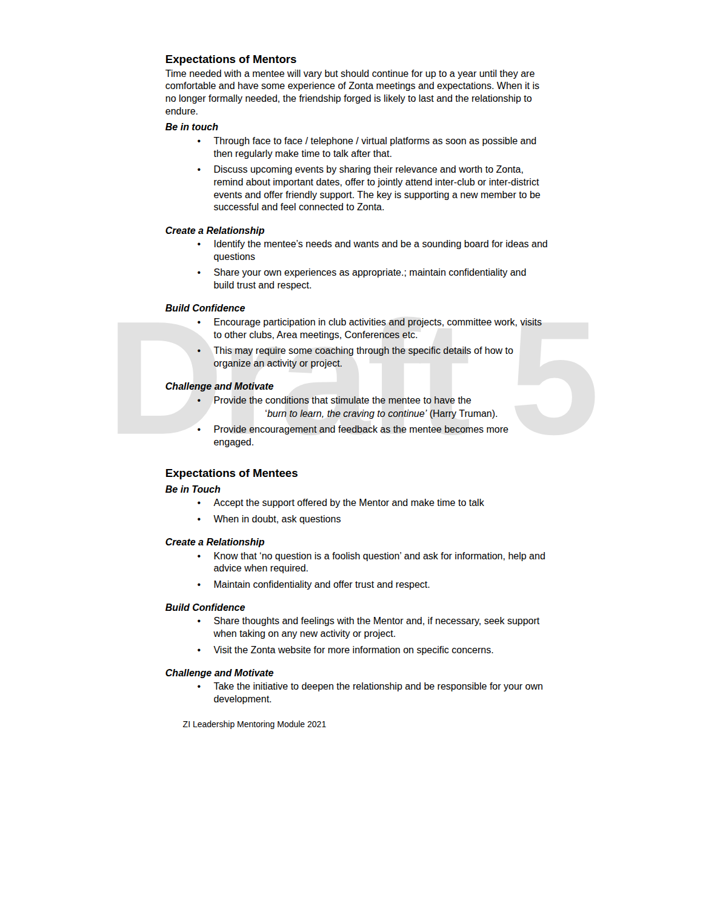Draft 5
Expectations of Mentors
Time needed with a mentee will vary but should continue for up to a year until they are comfortable and have some experience of Zonta meetings and expectations. When it is no longer formally needed, the friendship forged is likely to last and the relationship to endure.
Be in touch
Through face to face / telephone / virtual platforms as soon as possible and then regularly make time to talk after that.
Discuss upcoming events by sharing their relevance and worth to Zonta, remind about important dates, offer to jointly attend inter-club or inter-district events and offer friendly support. The key is supporting a new member to be successful and feel connected to Zonta.
Create a Relationship
Identify the mentee’s needs and wants and be a sounding board for ideas and questions
Share your own experiences as appropriate.; maintain confidentiality and build trust and respect.
Build Confidence
Encourage participation in club activities and projects, committee work, visits to other clubs, Area meetings, Conferences etc.
This may require some coaching through the specific details of how to organize an activity or project.
Challenge and Motivate
Provide the conditions that stimulate the mentee to have the ‘burn to learn, the craving to continue’ (Harry Truman).
Provide encouragement and feedback as the mentee becomes more engaged.
Expectations of Mentees
Be in Touch
Accept the support offered by the Mentor and make time to talk
When in doubt, ask questions
Create a Relationship
Know that ‘no question is a foolish question’ and ask for information, help and advice when required.
Maintain confidentiality and offer trust and respect.
Build Confidence
Share thoughts and feelings with the Mentor and, if necessary, seek support when taking on any new activity or project.
Visit the Zonta website for more information on specific concerns.
Challenge and Motivate
Take the initiative to deepen the relationship and be responsible for your own development.
ZI Leadership Mentoring Module 2021